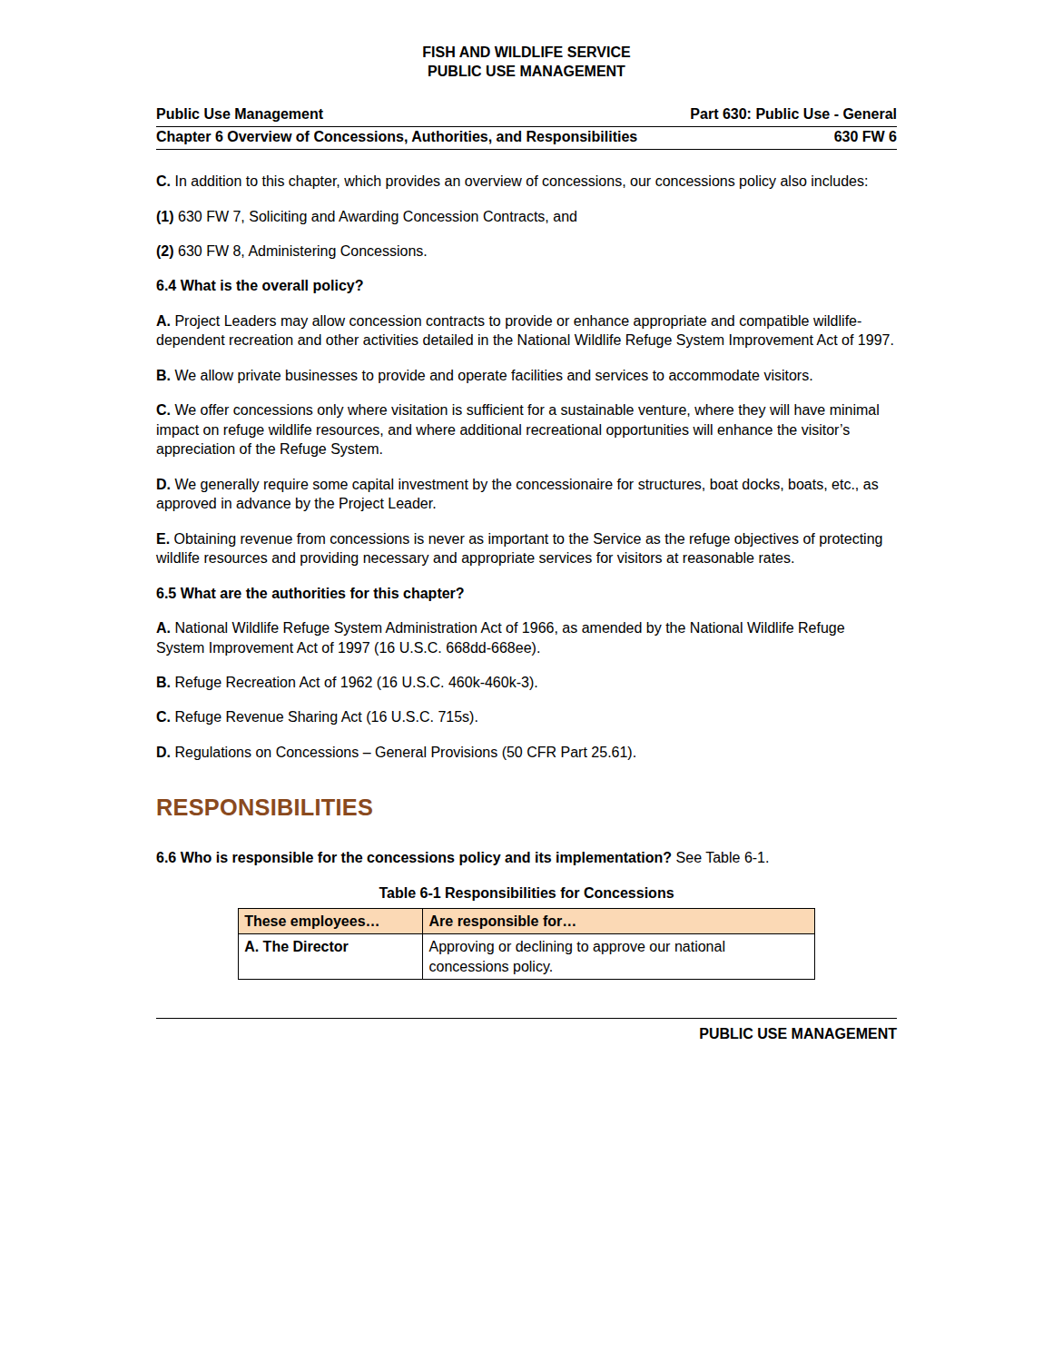FISH AND WILDLIFE SERVICE
PUBLIC USE MANAGEMENT
Public Use Management Part 630: Public Use - General
Chapter 6 Overview of Concessions, Authorities, and Responsibilities 630 FW 6
C. In addition to this chapter, which provides an overview of concessions, our concessions policy also includes:
(1) 630 FW 7, Soliciting and Awarding Concession Contracts, and
(2) 630 FW 8, Administering Concessions.
6.4 What is the overall policy?
A. Project Leaders may allow concession contracts to provide or enhance appropriate and compatible wildlife-dependent recreation and other activities detailed in the National Wildlife Refuge System Improvement Act of 1997.
B. We allow private businesses to provide and operate facilities and services to accommodate visitors.
C. We offer concessions only where visitation is sufficient for a sustainable venture, where they will have minimal impact on refuge wildlife resources, and where additional recreational opportunities will enhance the visitor’s appreciation of the Refuge System.
D. We generally require some capital investment by the concessionaire for structures, boat docks, boats, etc., as approved in advance by the Project Leader.
E. Obtaining revenue from concessions is never as important to the Service as the refuge objectives of protecting wildlife resources and providing necessary and appropriate services for visitors at reasonable rates.
6.5 What are the authorities for this chapter?
A. National Wildlife Refuge System Administration Act of 1966, as amended by the National Wildlife Refuge System Improvement Act of 1997 (16 U.S.C. 668dd-668ee).
B. Refuge Recreation Act of 1962 (16 U.S.C. 460k-460k-3).
C. Refuge Revenue Sharing Act (16 U.S.C. 715s).
D. Regulations on Concessions – General Provisions (50 CFR Part 25.61).
RESPONSIBILITIES
6.6 Who is responsible for the concessions policy and its implementation? See Table 6-1.
Table 6-1 Responsibilities for Concessions
| These employees… | Are responsible for… |
| --- | --- |
| A. The Director | Approving or declining to approve our national concessions policy. |
PUBLIC USE MANAGEMENT